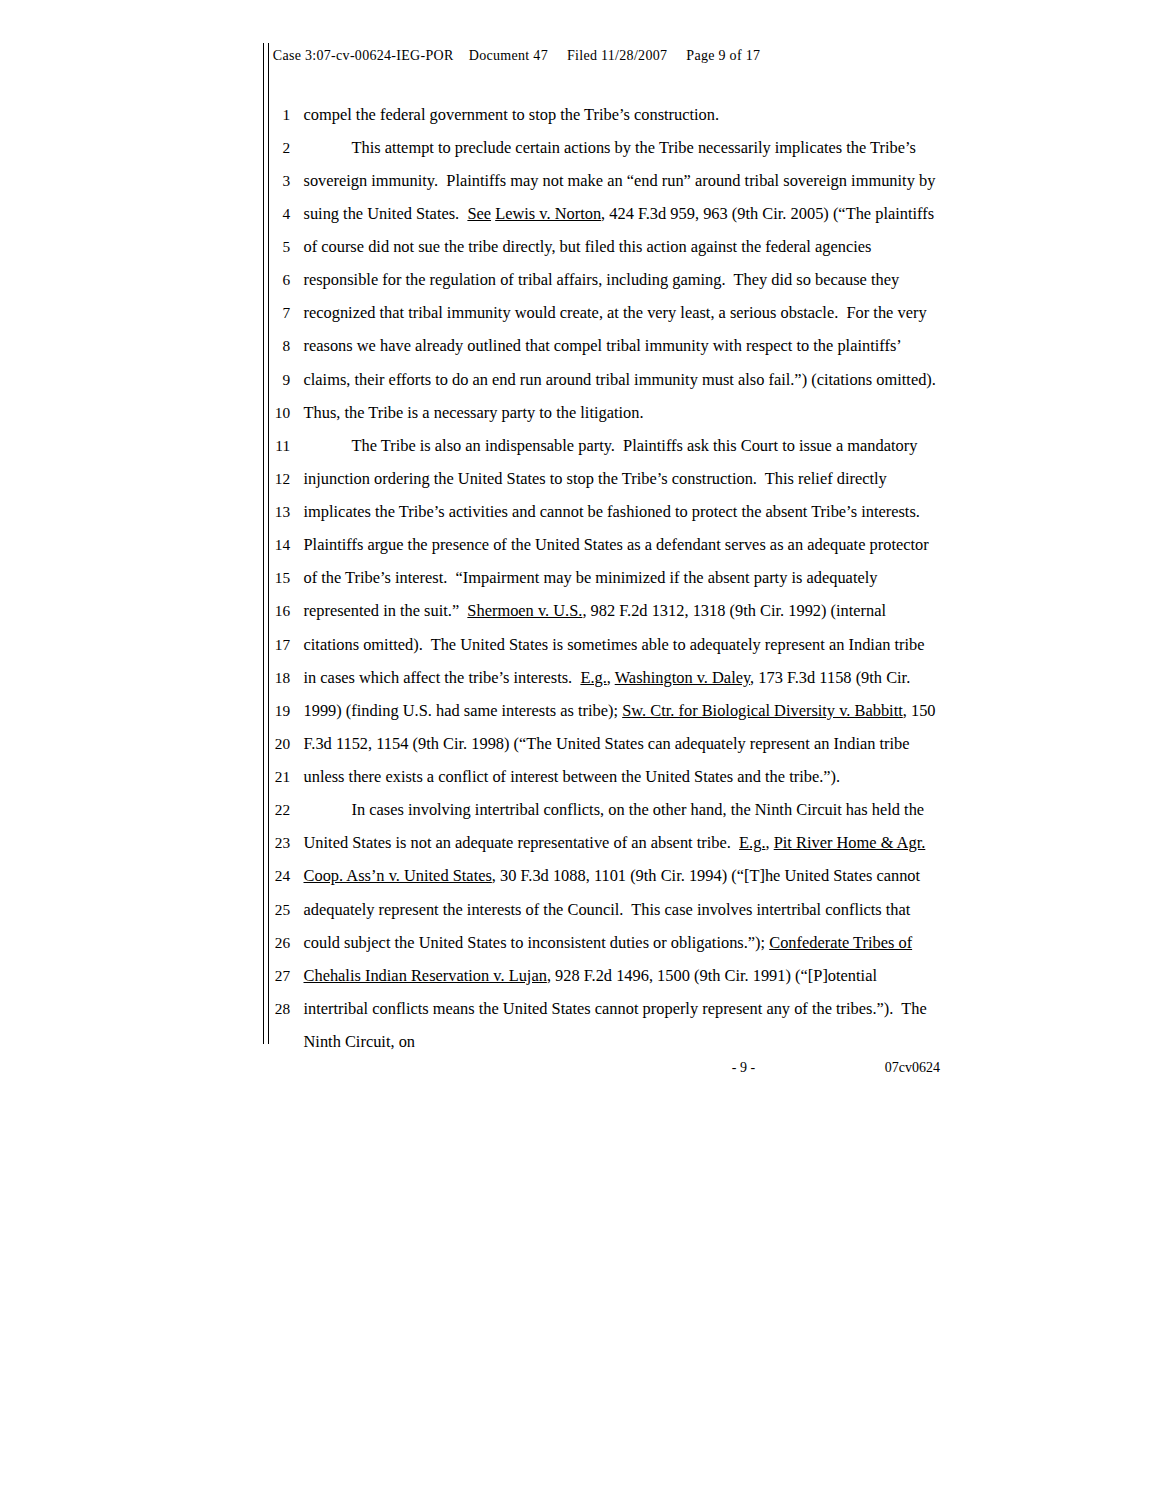Case 3:07-cv-00624-IEG-POR Document 47 Filed 11/28/2007 Page 9 of 17
1
2
3
4
5
6
7
8
9
10
11
12
13
14
15
16
17
18
19
20
21
22
23
24
25
26
27
28
compel the federal government to stop the Tribe’s construction.
This attempt to preclude certain actions by the Tribe necessarily implicates the Tribe’s sovereign immunity. Plaintiffs may not make an “end run” around tribal sovereign immunity by suing the United States. See Lewis v. Norton, 424 F.3d 959, 963 (9th Cir. 2005) (“The plaintiffs of course did not sue the tribe directly, but filed this action against the federal agencies responsible for the regulation of tribal affairs, including gaming. They did so because they recognized that tribal immunity would create, at the very least, a serious obstacle. For the very reasons we have already outlined that compel tribal immunity with respect to the plaintiffs’ claims, their efforts to do an end run around tribal immunity must also fail.”) (citations omitted). Thus, the Tribe is a necessary party to the litigation.
The Tribe is also an indispensable party. Plaintiffs ask this Court to issue a mandatory injunction ordering the United States to stop the Tribe’s construction. This relief directly implicates the Tribe’s activities and cannot be fashioned to protect the absent Tribe’s interests. Plaintiffs argue the presence of the United States as a defendant serves as an adequate protector of the Tribe’s interest. “Impairment may be minimized if the absent party is adequately represented in the suit.” Shermoen v. U.S., 982 F.2d 1312, 1318 (9th Cir. 1992) (internal citations omitted). The United States is sometimes able to adequately represent an Indian tribe in cases which affect the tribe’s interests. E.g., Washington v. Daley, 173 F.3d 1158 (9th Cir. 1999) (finding U.S. had same interests as tribe); Sw. Ctr. for Biological Diversity v. Babbitt, 150 F.3d 1152, 1154 (9th Cir. 1998) (“The United States can adequately represent an Indian tribe unless there exists a conflict of interest between the United States and the tribe.”).
In cases involving intertribal conflicts, on the other hand, the Ninth Circuit has held the United States is not an adequate representative of an absent tribe. E.g., Pit River Home & Agr. Coop. Ass’n v. United States, 30 F.3d 1088, 1101 (9th Cir. 1994) (“[T]he United States cannot adequately represent the interests of the Council. This case involves intertribal conflicts that could subject the United States to inconsistent duties or obligations.”); Confederate Tribes of Chehalis Indian Reservation v. Lujan, 928 F.2d 1496, 1500 (9th Cir. 1991) (“[P]otential intertribal conflicts means the United States cannot properly represent any of the tribes.”). The Ninth Circuit, on
- 9 -07cv0624